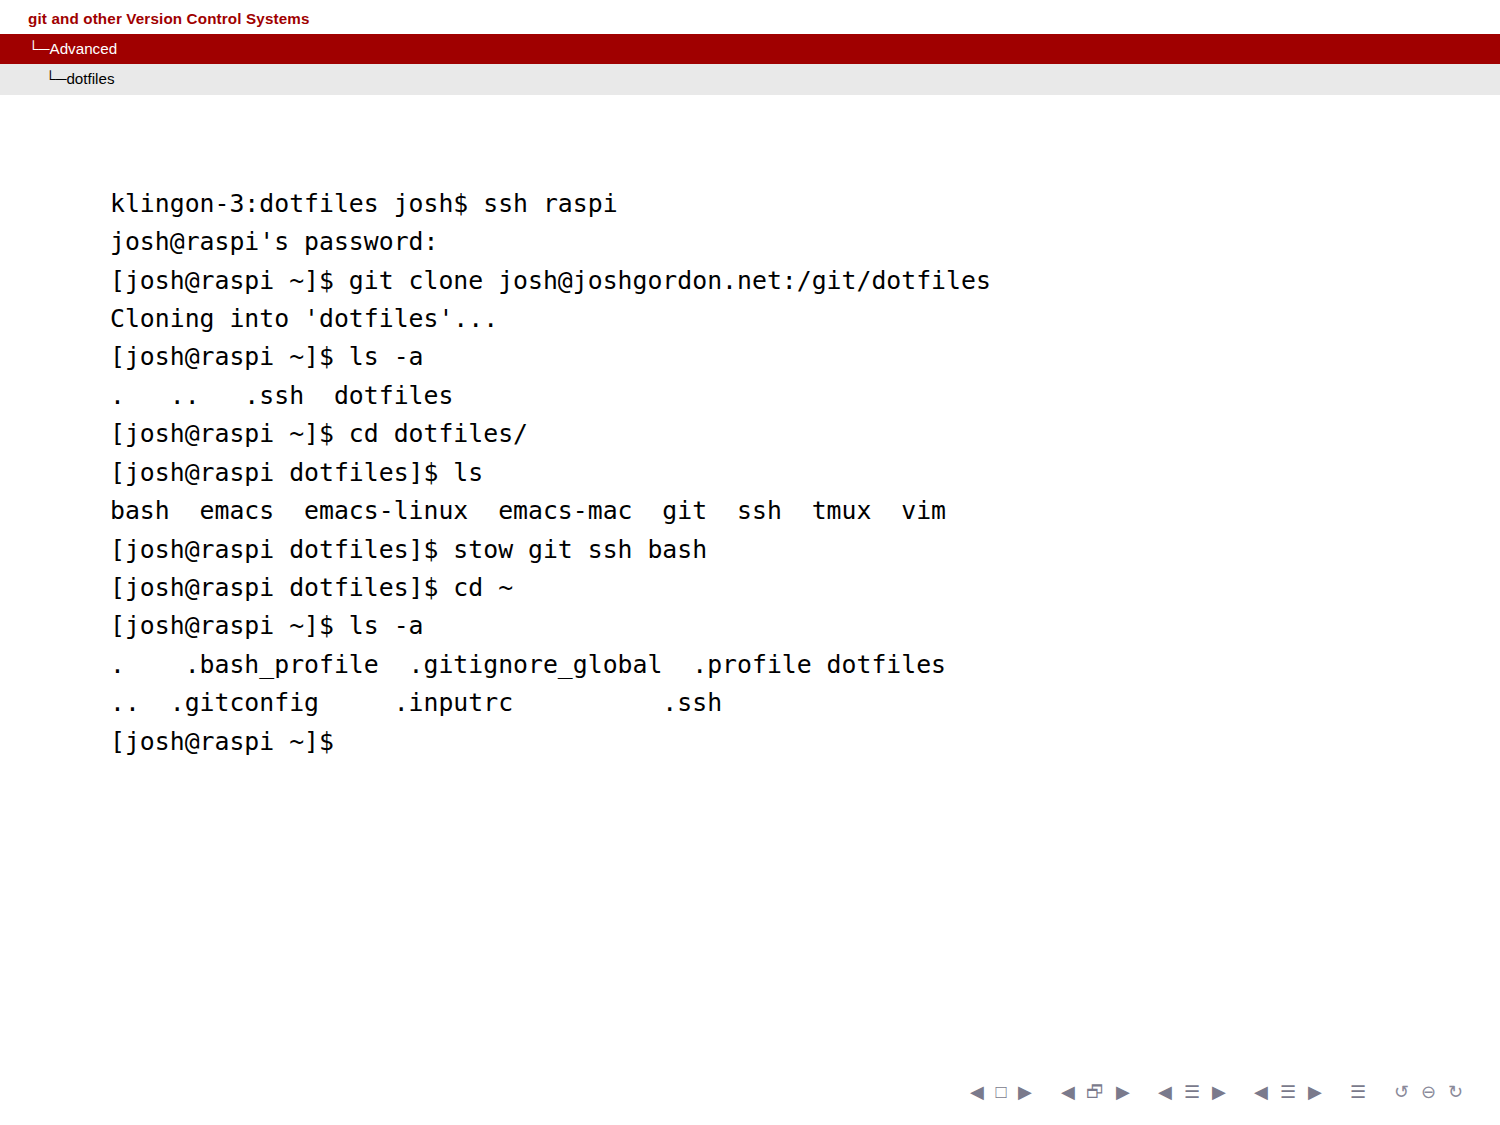git and other Version Control Systems
└─Advanced
└─dotfiles
klingon-3:dotfiles josh$ ssh raspi
josh@raspi's password:
[josh@raspi ~]$ git clone josh@joshgordon.net:/git/dotfiles
Cloning into 'dotfiles'...
[josh@raspi ~]$ ls -a
.   ..   .ssh  dotfiles
[josh@raspi ~]$ cd dotfiles/
[josh@raspi dotfiles]$ ls
bash  emacs  emacs-linux  emacs-mac  git  ssh  tmux  vim
[josh@raspi dotfiles]$ stow git ssh bash
[josh@raspi dotfiles]$ cd ~
[josh@raspi ~]$ ls -a
.    .bash_profile  .gitignore_global  .profile dotfiles
..  .gitconfig     .inputrc          .ssh
[josh@raspi ~]$
◀ □ ▶ ◀ 🗗 ▶ ◀ ☰ ▶ ◀ ☰ ▶ ☰ ↺ ⊖ ↻